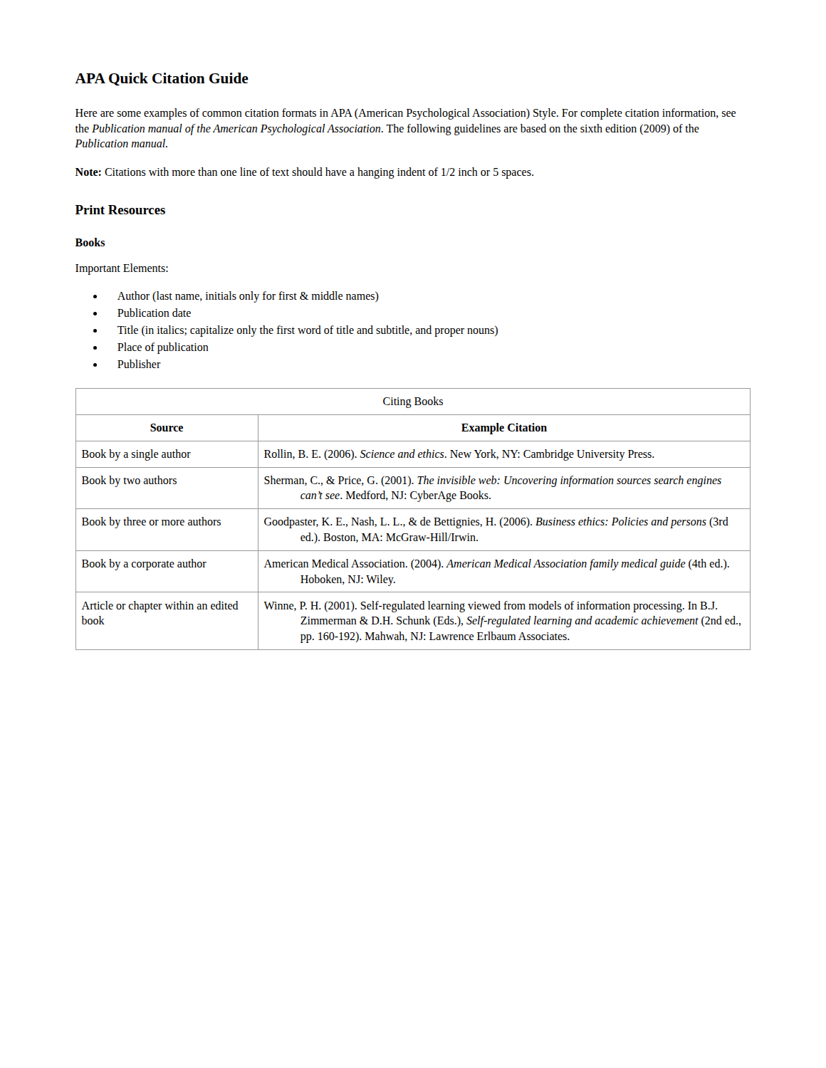APA Quick Citation Guide
Here are some examples of common citation formats in APA (American Psychological Association) Style. For complete citation information, see the Publication manual of the American Psychological Association. The following guidelines are based on the sixth edition (2009) of the Publication manual.
Note: Citations with more than one line of text should have a hanging indent of 1/2 inch or 5 spaces.
Print Resources
Books
Important Elements:
Author (last name, initials only for first & middle names)
Publication date
Title (in italics; capitalize only the first word of title and subtitle, and proper nouns)
Place of publication
Publisher
Citing Books
| Source | Example Citation |
| --- | --- |
| Book by a single author | Rollin, B. E. (2006). Science and ethics . New York, NY: Cambridge University Press. |
| Book by two authors | Sherman, C., & Price, G. (2001). The invisible web: Uncovering information sources search engines can’t see . Medford, NJ: CyberAge Books. |
| Book by three or more authors | Goodpaster, K. E., Nash, L. L., & de Bettignies, H. (2006). Business ethics: Policies and persons (3rd ed.). Boston, MA: McGraw-Hill/Irwin. |
| Book by a corporate author | American Medical Association. (2004). American Medical Association family medical guide (4th ed.). Hoboken, NJ: Wiley. |
| Article or chapter within an edited book | Winne, P. H. (2001). Self-regulated learning viewed from models of information processing. In B.J. Zimmerman & D.H. Schunk (Eds.), Self-regulated learning and academic achievement (2nd ed., pp. 160-192). Mahwah, NJ: Lawrence Erlbaum Associates. |